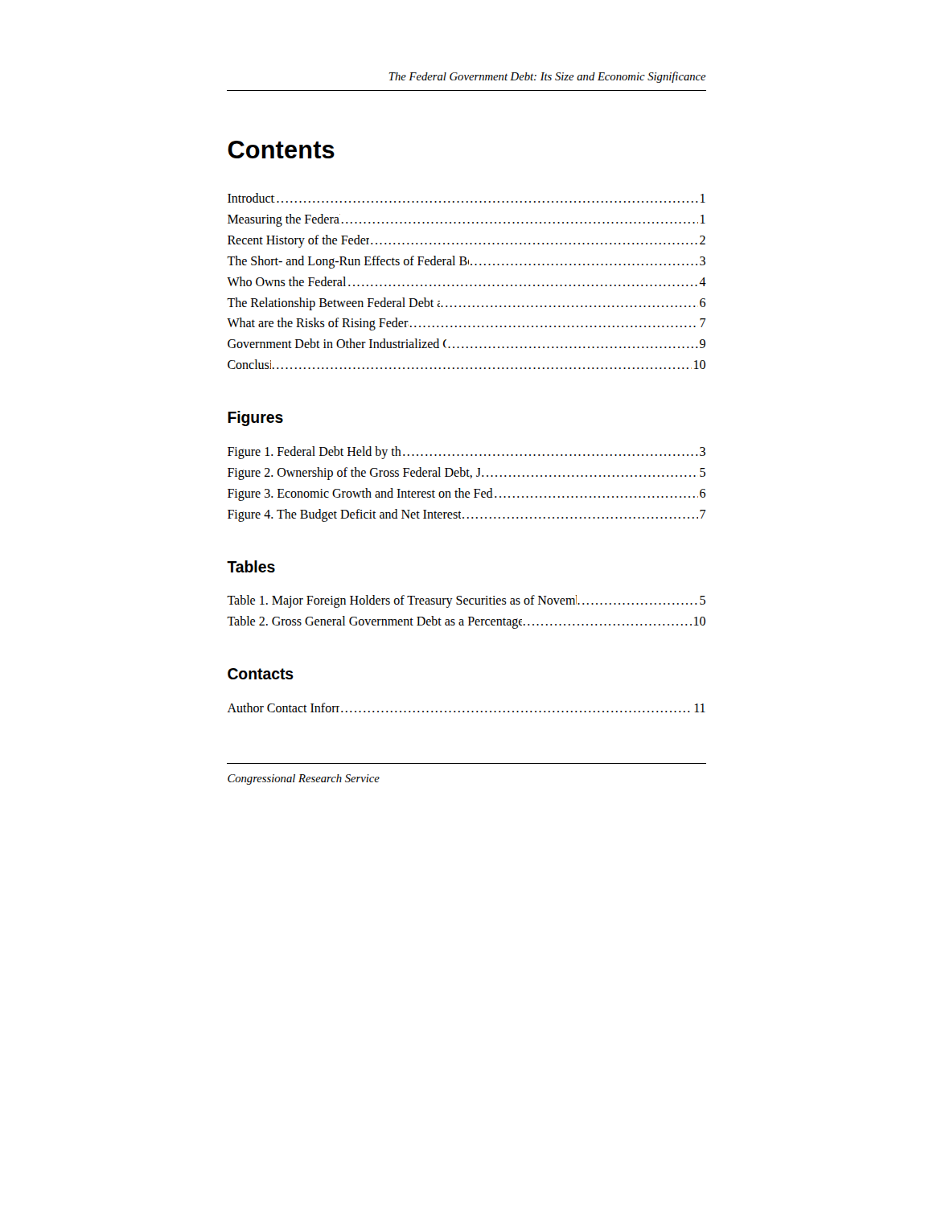The Federal Government Debt: Its Size and Economic Significance
Contents
Introduction........................................................................................................................... 1
Measuring the Federal Debt..................................................................................................... 1
Recent History of the Federal Debt............................................................................................ 2
The Short- and Long-Run Effects of Federal Borrowing............................................................ 3
Who Owns the Federal Debt?................................................................................................... 4
The Relationship Between Federal Debt and GDP..................................................................... 6
What are the Risks of Rising Federal Debt?............................................................................... 7
Government Debt in Other Industrialized Countries................................................................... 9
Conclusion............................................................................................................................. 10
Figures
Figure 1. Federal Debt Held by the Public................................................................................. 3
Figure 2. Ownership of the Gross Federal Debt, June 2009......................................................... 5
Figure 3. Economic Growth and Interest on the Federal Debt..................................................... 6
Figure 4. The Budget Deficit and Net Interest Outlays.............................................................. 7
Tables
Table 1. Major Foreign Holders of Treasury Securities as of November 2009.............................. 5
Table 2. Gross General Government Debt as a Percentage of GDP........................................... 10
Contacts
Author Contact Information.................................................................................................... 11
Congressional Research Service